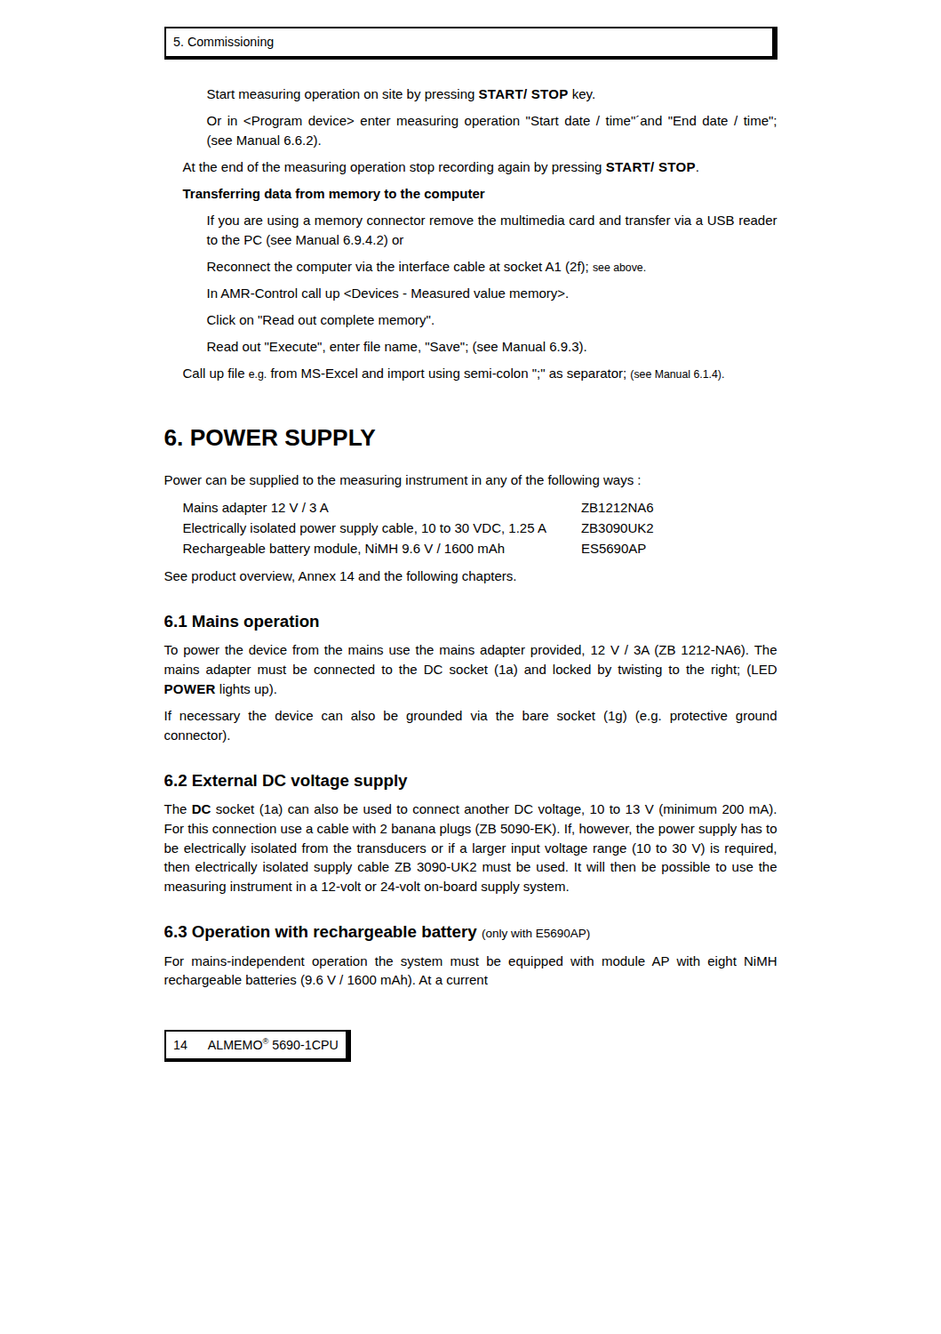5. Commissioning
Start measuring operation on site by pressing START/ STOP key.
Or in <Program device> enter measuring operation "Start date / time"´and "End date / time"; (see Manual 6.6.2).
At the end of the measuring operation stop recording again by pressing START/ STOP.
Transferring data from memory to the computer
If you are using a memory connector remove the multimedia card and transfer via a USB reader to the PC (see Manual 6.9.4.2) or
Reconnect the computer via the interface cable at socket A1 (2f); see above.
In AMR-Control call up <Devices - Measured value memory>.
Click on "Read out complete memory".
Read out "Execute", enter file name, "Save"; (see Manual 6.9.3).
Call up file e.g. from MS-Excel and import using semi-colon ";" as separator; (see Manual 6.1.4).
6. POWER SUPPLY
Power can be supplied to the measuring instrument in any of the following ways :
| Mains adapter 12 V / 3 A | ZB1212NA6 |
| Electrically isolated power supply cable, 10 to 30 VDC, 1.25 A | ZB3090UK2 |
| Rechargeable battery module, NiMH 9.6 V / 1600 mAh | ES5690AP |
See product overview, Annex 14 and the following chapters.
6.1 Mains operation
To power the device from the mains use the mains adapter provided, 12 V / 3A (ZB 1212-NA6). The mains adapter must be connected to the DC socket (1a) and locked by twisting to the right; (LED POWER lights up).
If necessary the device can also be grounded via the bare socket (1g) (e.g. protective ground connector).
6.2 External DC voltage supply
The DC socket (1a) can also be used to connect another DC voltage, 10 to 13 V (minimum 200 mA). For this connection use a cable with 2 banana plugs (ZB 5090-EK). If, however, the power supply has to be electrically isolated from the transducers or if a larger input voltage range (10 to 30 V) is required, then electrically isolated supply cable ZB 3090-UK2 must be used. It will then be possible to use the measuring instrument in a 12-volt or 24-volt on-board supply system.
6.3 Operation with rechargeable battery (only with E5690AP)
For mains-independent operation the system must be equipped with module AP with eight NiMH rechargeable batteries (9.6 V / 1600 mAh). At a current
14 ALMEMO® 5690-1CPU